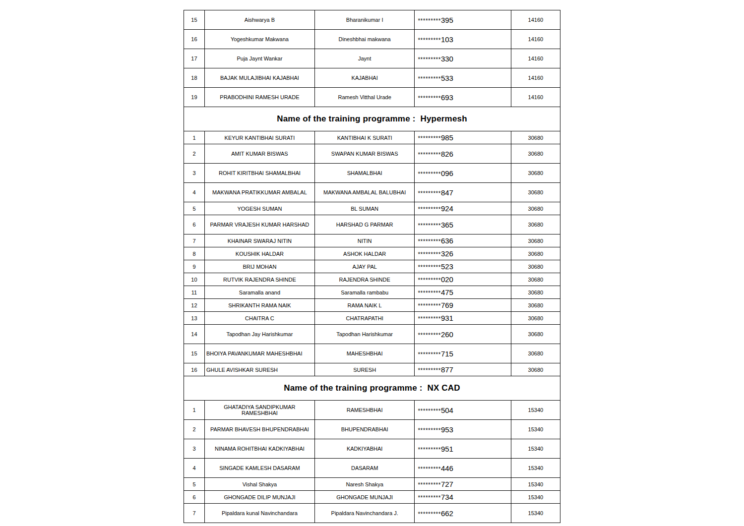| 15 | Aishwarya B | Bharanikumar I | ********* 395 | 14160 |
| 16 | Yogeshkumar Makwana | Dineshbhai makwana | ********* 103 | 14160 |
| 17 | Puja Jaynt Wankar | Jaynt | ********* 330 | 14160 |
| 18 | BAJAK MULAJIBHAI KAJABHAI | KAJABHAI | ********* 533 | 14160 |
| 19 | PRABODHINI RAMESH URADE | Ramesh Vitthal Urade | ********* 693 | 14160 |
| Name of the training programme : Hypermesh |
| 1 | KEYUR KANTIBHAI SURATI | KANTIBHAI K SURATI | ********* 985 | 30680 |
| 2 | AMIT KUMAR BISWAS | SWAPAN KUMAR BISWAS | ********* 826 | 30680 |
| 3 | ROHIT KIRITBHAI SHAMALBHAI | SHAMALBHAI | ********* 096 | 30680 |
| 4 | MAKWANA PRATIKKUMAR AMBALAL | MAKWANA AMBALAL BALUBHAI | ********* 847 | 30680 |
| 5 | YOGESH SUMAN | BL SUMAN | ********* 924 | 30680 |
| 6 | PARMAR VRAJESH KUMAR HARSHAD | HARSHAD G PARMAR | ********* 365 | 30680 |
| 7 | KHAINAR SWARAJ NITIN | NITIN | ********* 636 | 30680 |
| 8 | KOUSHIK HALDAR | ASHOK HALDAR | ********* 326 | 30680 |
| 9 | BRIJ MOHAN | AJAY PAL | ********* 523 | 30680 |
| 10 | RUTVIK RAJENDRA SHINDE | RAJENDRA SHINDE | ********* 020 | 30680 |
| 11 | Saramalla anand | Saramalla rambabu | ********* 475 | 30680 |
| 12 | SHRIKANTH RAMA NAIK | RAMA NAIK L | ********* 769 | 30680 |
| 13 | CHAITRA C | CHATRAPATHI | ********* 931 | 30680 |
| 14 | Tapodhan Jay Harishkumar | Tapodhan Harishkumar | ********* 260 | 30680 |
| 15 | BHOIYA PAVANKUMAR MAHESHBHAI | MAHESHBHAI | ********* 715 | 30680 |
| 16 | GHULE AVISHKAR SURESH | SURESH | ********* 877 | 30680 |
| Name of the training programme : NX CAD |
| 1 | GHATADIYA SANDIPKUMAR RAMESHBHAI | RAMESHBHAI | ********* 504 | 15340 |
| 2 | PARMAR BHAVESH BHUPENDRABHAI | BHUPENDRABHAI | ********* 953 | 15340 |
| 3 | NINAMA ROHITBHAI KADKIYABHAI | KADKIYABHAI | ********* 951 | 15340 |
| 4 | SINGADE KAMLESH DASARAM | DASARAM | ********* 446 | 15340 |
| 5 | Vishal Shakya | Naresh Shakya | ********* 727 | 15340 |
| 6 | GHONGADE DILIP MUNJAJI | GHONGADE MUNJAJI | ********* 734 | 15340 |
| 7 | Pipaldara kunal Navinchandara | Pipaldara Navinchandara J. | ********* 662 | 15340 |